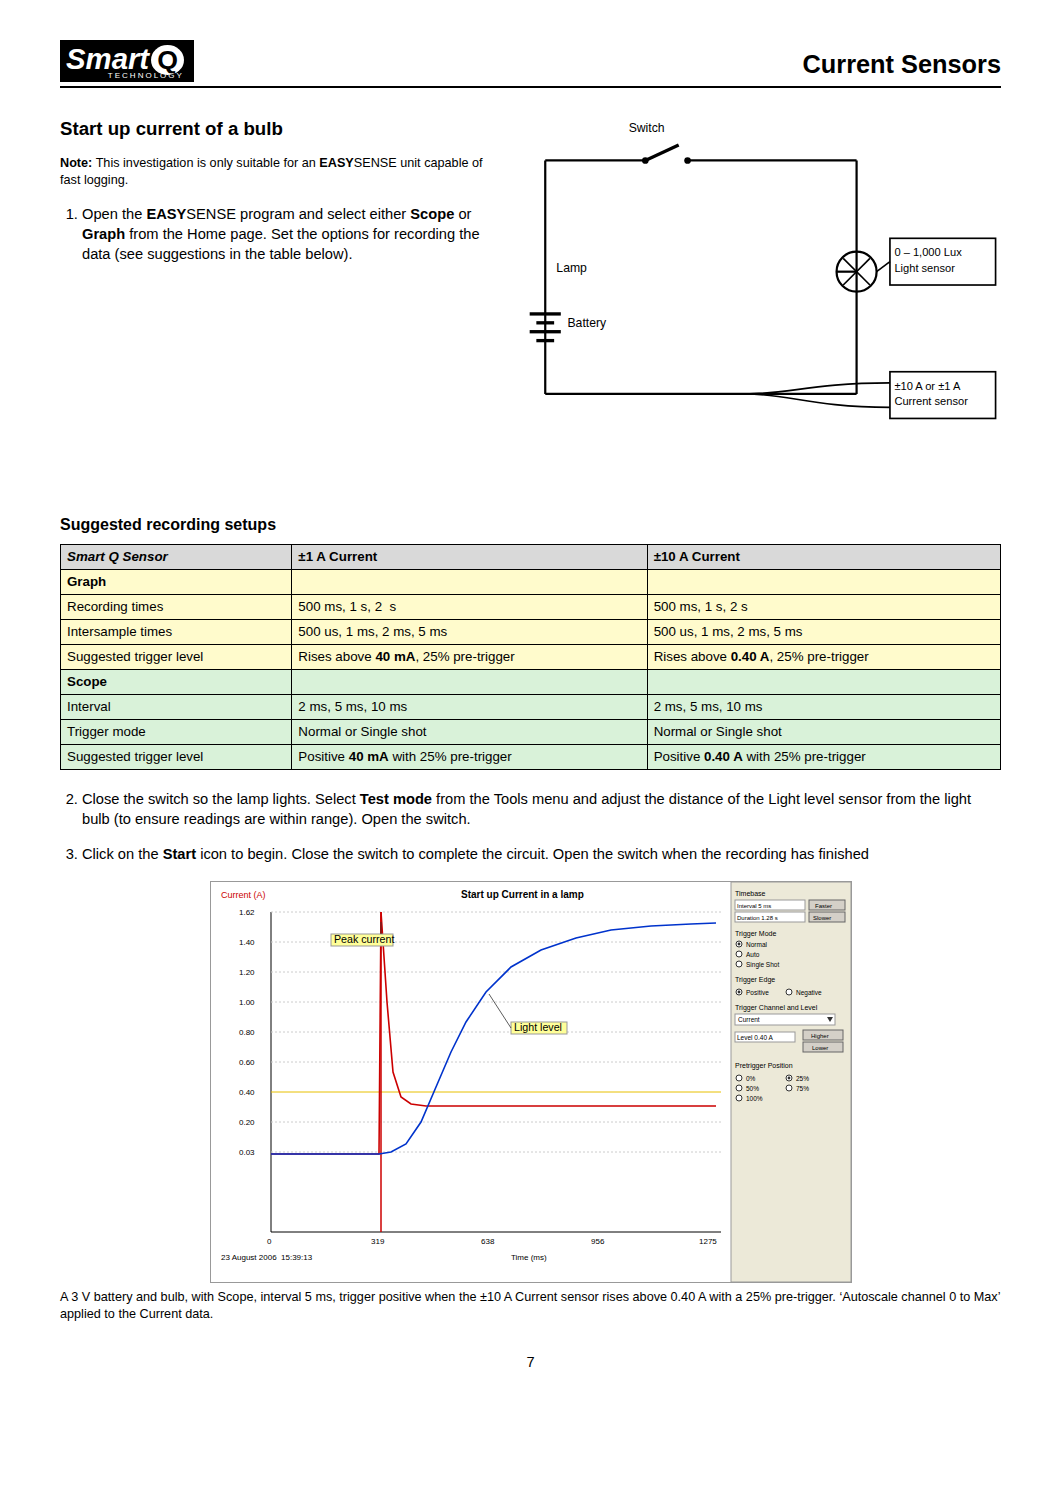SmartQTECHNOLOGY
Current Sensors
Start up current of a bulb
Note: This investigation is only suitable for an EASYSENSE unit capable of fast logging.
Open the EASYSENSE program and select either Scope or Graph from the Home page. Set the options for recording the data (see suggestions in the table below).
Switch Lamp Battery 0 – 1,000 Lux Light sensor ±10 A or ±1 A Current sensor
Suggested recording setups
| Smart Q Sensor | ±1 A Current | ±10 A Current |
| --- | --- | --- |
| Graph | | |
| Recording times | 500 ms, 1 s, 2 s | 500 ms, 1 s, 2 s |
| Intersample times | 500 us, 1 ms, 2 ms, 5 ms | 500 us, 1 ms, 2 ms, 5 ms |
| Suggested trigger level | Rises above 40 mA , 25% pre-trigger | Rises above 0.40 A , 25% pre-trigger |
| Scope | | |
| Interval | 2 ms, 5 ms, 10 ms | 2 ms, 5 ms, 10 ms |
| Trigger mode | Normal or Single shot | Normal or Single shot |
| Suggested trigger level | Positive 40 mA with 25% pre-trigger | Positive 0.40 A with 25% pre-trigger |
Close the switch so the lamp lights. Select Test mode from the Tools menu and adjust the distance of the Light level sensor from the light bulb (to ensure readings are within range). Open the switch.
Click on the Start icon to begin. Close the switch to complete the circuit. Open the switch when the recording has finished
Timebase Interval 5 ms Faster Duration 1.28 s Slower Trigger Mode Normal Auto Single Shot Trigger Edge Positive Negative Trigger Channel and Level Current Level 0.40 A Higher Lower Pretrigger Position 0% 25% 50% 75% 100% Start up Current in a lamp Current (A) 1.62 1.40 1.20 1.00 0.80 0.60 0.40 0.20 0.03 0 319 638 956 1275 Time (ms) 23 August 2006 15:39:13 Peak current Light level
A 3 V battery and bulb, with Scope, interval 5 ms, trigger positive when the ±10 A Current sensor rises above 0.40 A with a 25% pre-trigger. ‘Autoscale channel 0 to Max’ applied to the Current data.
7